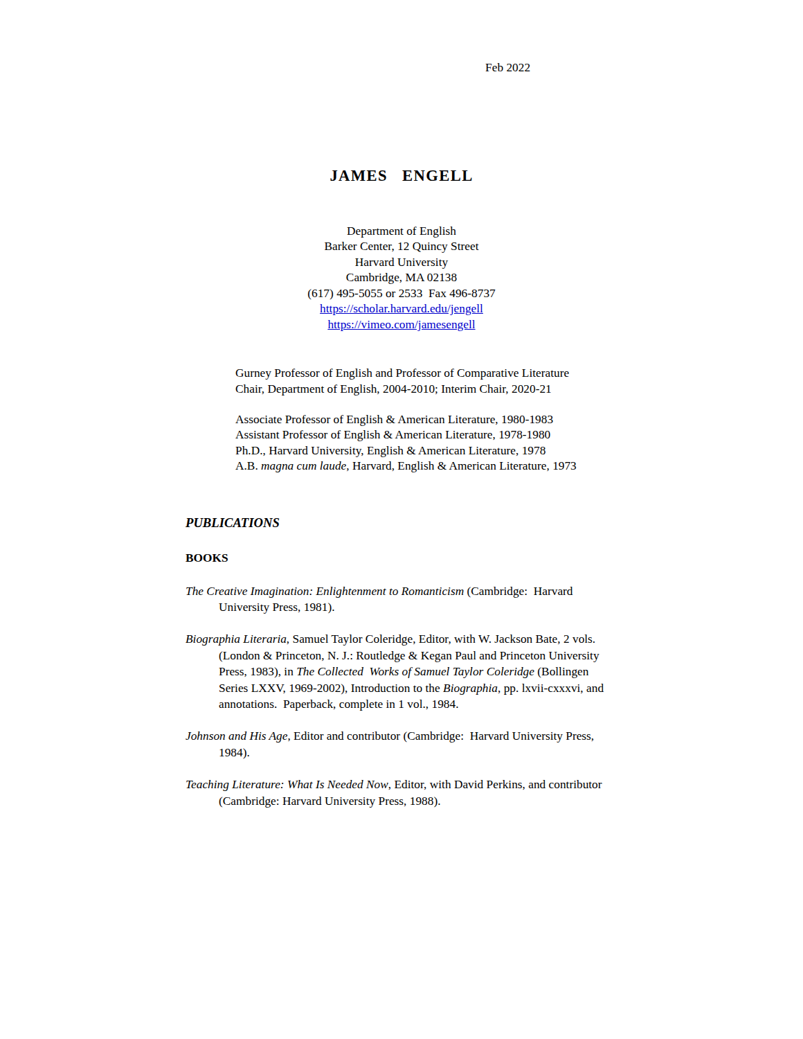Feb 2022
JAMES ENGELL
Department of English
Barker Center, 12 Quincy Street
Harvard University
Cambridge, MA 02138
(617) 495-5055 or 2533 Fax 496-8737
https://scholar.harvard.edu/jengell
https://vimeo.com/jamesengell
Gurney Professor of English and Professor of Comparative Literature
Chair, Department of English, 2004-2010; Interim Chair, 2020-21
Associate Professor of English & American Literature, 1980-1983
Assistant Professor of English & American Literature, 1978-1980
Ph.D., Harvard University, English & American Literature, 1978
A.B. magna cum laude, Harvard, English & American Literature, 1973
PUBLICATIONS
BOOKS
The Creative Imagination: Enlightenment to Romanticism (Cambridge: Harvard University Press, 1981).
Biographia Literaria, Samuel Taylor Coleridge, Editor, with W. Jackson Bate, 2 vols. (London & Princeton, N. J.: Routledge & Kegan Paul and Princeton University Press, 1983), in The Collected Works of Samuel Taylor Coleridge (Bollingen Series LXXV, 1969-2002), Introduction to the Biographia, pp. lxvii-cxxxvi, and annotations. Paperback, complete in 1 vol., 1984.
Johnson and His Age, Editor and contributor (Cambridge: Harvard University Press, 1984).
Teaching Literature: What Is Needed Now, Editor, with David Perkins, and contributor (Cambridge: Harvard University Press, 1988).